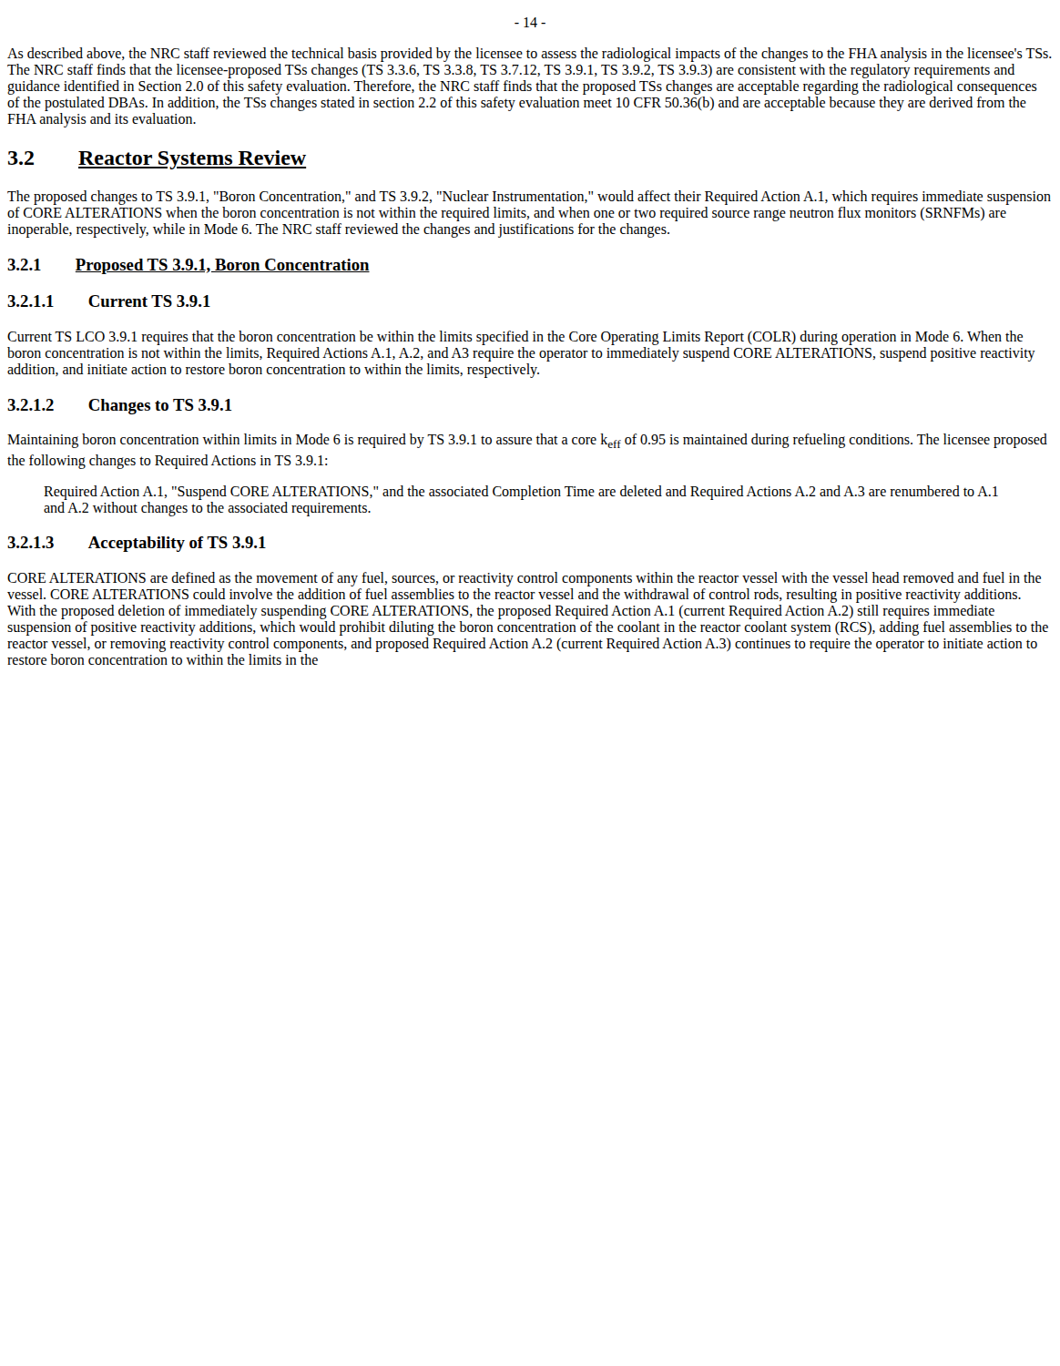- 14 -
As described above, the NRC staff reviewed the technical basis provided by the licensee to assess the radiological impacts of the changes to the FHA analysis in the licensee's TSs. The NRC staff finds that the licensee-proposed TSs changes (TS 3.3.6, TS 3.3.8, TS 3.7.12, TS 3.9.1, TS 3.9.2, TS 3.9.3) are consistent with the regulatory requirements and guidance identified in Section 2.0 of this safety evaluation. Therefore, the NRC staff finds that the proposed TSs changes are acceptable regarding the radiological consequences of the postulated DBAs. In addition, the TSs changes stated in section 2.2 of this safety evaluation meet 10 CFR 50.36(b) and are acceptable because they are derived from the FHA analysis and its evaluation.
3.2 Reactor Systems Review
The proposed changes to TS 3.9.1, "Boron Concentration," and TS 3.9.2, "Nuclear Instrumentation," would affect their Required Action A.1, which requires immediate suspension of CORE ALTERATIONS when the boron concentration is not within the required limits, and when one or two required source range neutron flux monitors (SRNFMs) are inoperable, respectively, while in Mode 6. The NRC staff reviewed the changes and justifications for the changes.
3.2.1 Proposed TS 3.9.1, Boron Concentration
3.2.1.1 Current TS 3.9.1
Current TS LCO 3.9.1 requires that the boron concentration be within the limits specified in the Core Operating Limits Report (COLR) during operation in Mode 6. When the boron concentration is not within the limits, Required Actions A.1, A.2, and A3 require the operator to immediately suspend CORE ALTERATIONS, suspend positive reactivity addition, and initiate action to restore boron concentration to within the limits, respectively.
3.2.1.2 Changes to TS 3.9.1
Maintaining boron concentration within limits in Mode 6 is required by TS 3.9.1 to assure that a core keff of 0.95 is maintained during refueling conditions. The licensee proposed the following changes to Required Actions in TS 3.9.1:
Required Action A.1, "Suspend CORE ALTERATIONS," and the associated Completion Time are deleted and Required Actions A.2 and A.3 are renumbered to A.1 and A.2 without changes to the associated requirements.
3.2.1.3 Acceptability of TS 3.9.1
CORE ALTERATIONS are defined as the movement of any fuel, sources, or reactivity control components within the reactor vessel with the vessel head removed and fuel in the vessel. CORE ALTERATIONS could involve the addition of fuel assemblies to the reactor vessel and the withdrawal of control rods, resulting in positive reactivity additions. With the proposed deletion of immediately suspending CORE ALTERATIONS, the proposed Required Action A.1 (current Required Action A.2) still requires immediate suspension of positive reactivity additions, which would prohibit diluting the boron concentration of the coolant in the reactor coolant system (RCS), adding fuel assemblies to the reactor vessel, or removing reactivity control components, and proposed Required Action A.2 (current Required Action A.3) continues to require the operator to initiate action to restore boron concentration to within the limits in the